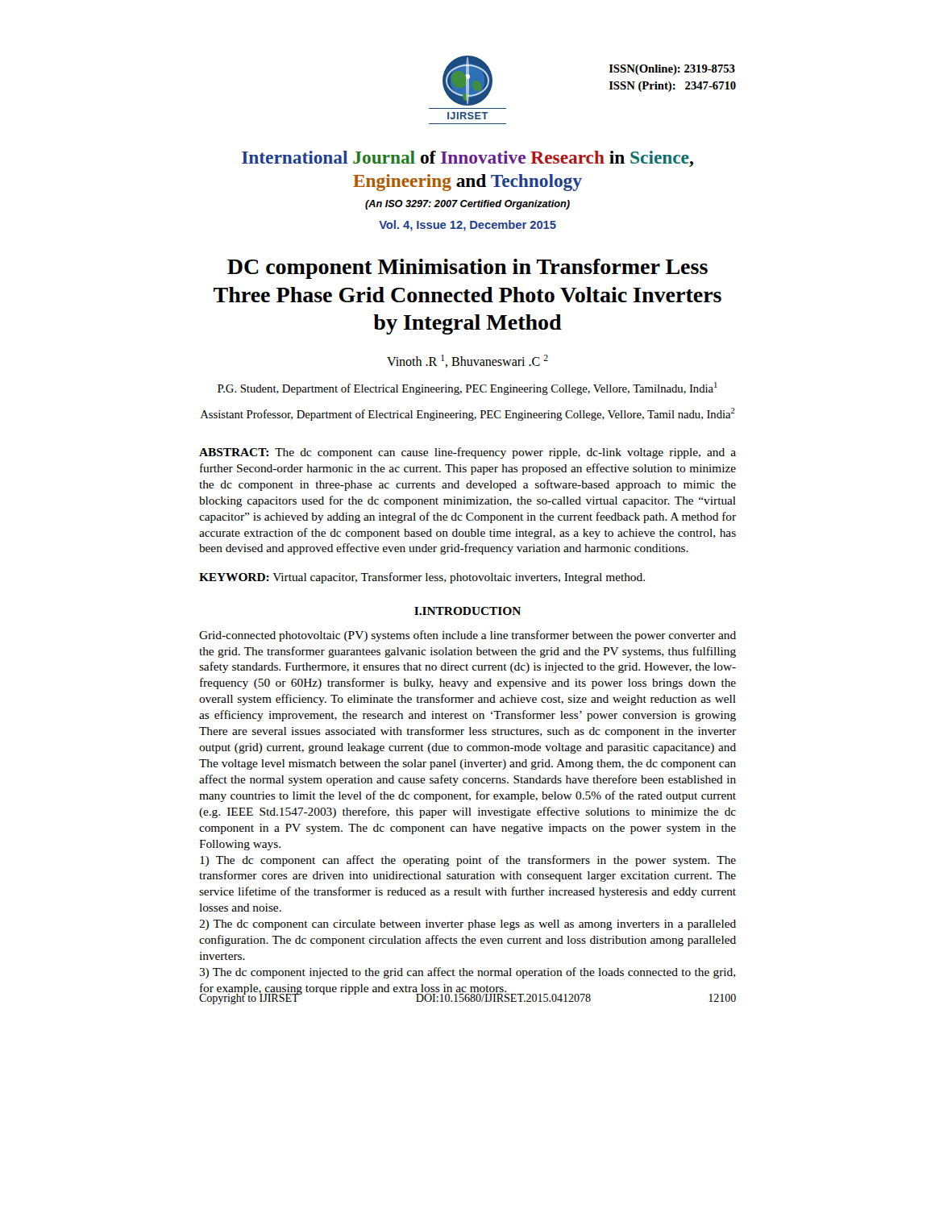IJIRSET
ISSN(Online): 2319-8753
ISSN (Print): 2347-6710
International Journal of Innovative Research in Science,
Engineering and Technology
(An ISO 3297: 2007 Certified Organization)
Vol. 4, Issue 12, December 2015
DC component Minimisation in Transformer Less Three Phase Grid Connected Photo Voltaic Inverters by Integral Method
Vinoth .R 1, Bhuvaneswari .C 2
P.G. Student, Department of Electrical Engineering, PEC Engineering College, Vellore, Tamilnadu, India1
Assistant Professor, Department of Electrical Engineering, PEC Engineering College, Vellore, Tamil nadu, India2
ABSTRACT: The dc component can cause line-frequency power ripple, dc-link voltage ripple, and a further Second-order harmonic in the ac current. This paper has proposed an effective solution to minimize the dc component in three-phase ac currents and developed a software-based approach to mimic the blocking capacitors used for the dc component minimization, the so-called virtual capacitor. The “virtual capacitor” is achieved by adding an integral of the dc Component in the current feedback path. A method for accurate extraction of the dc component based on double time integral, as a key to achieve the control, has been devised and approved effective even under grid-frequency variation and harmonic conditions.
KEYWORD: Virtual capacitor, Transformer less, photovoltaic inverters, Integral method.
I.INTRODUCTION
Grid-connected photovoltaic (PV) systems often include a line transformer between the power converter and the grid. The transformer guarantees galvanic isolation between the grid and the PV systems, thus fulfilling safety standards. Furthermore, it ensures that no direct current (dc) is injected to the grid. However, the low-frequency (50 or 60Hz) transformer is bulky, heavy and expensive and its power loss brings down the overall system efficiency. To eliminate the transformer and achieve cost, size and weight reduction as well as efficiency improvement, the research and interest on ‘Transformer less’ power conversion is growing There are several issues associated with transformer less structures, such as dc component in the inverter output (grid) current, ground leakage current (due to common-mode voltage and parasitic capacitance) and The voltage level mismatch between the solar panel (inverter) and grid. Among them, the dc component can affect the normal system operation and cause safety concerns. Standards have therefore been established in many countries to limit the level of the dc component, for example, below 0.5% of the rated output current (e.g. IEEE Std.1547-2003) therefore, this paper will investigate effective solutions to minimize the dc component in a PV system. The dc component can have negative impacts on the power system in the Following ways.
1) The dc component can affect the operating point of the transformers in the power system. The transformer cores are driven into unidirectional saturation with consequent larger excitation current. The service lifetime of the transformer is reduced as a result with further increased hysteresis and eddy current losses and noise.
2) The dc component can circulate between inverter phase legs as well as among inverters in a paralleled configuration. The dc component circulation affects the even current and loss distribution among paralleled inverters.
3) The dc component injected to the grid can affect the normal operation of the loads connected to the grid, for example, causing torque ripple and extra loss in ac motors.
Copyright to IJIRSET
DOI:10.15680/IJIRSET.2015.0412078
12100